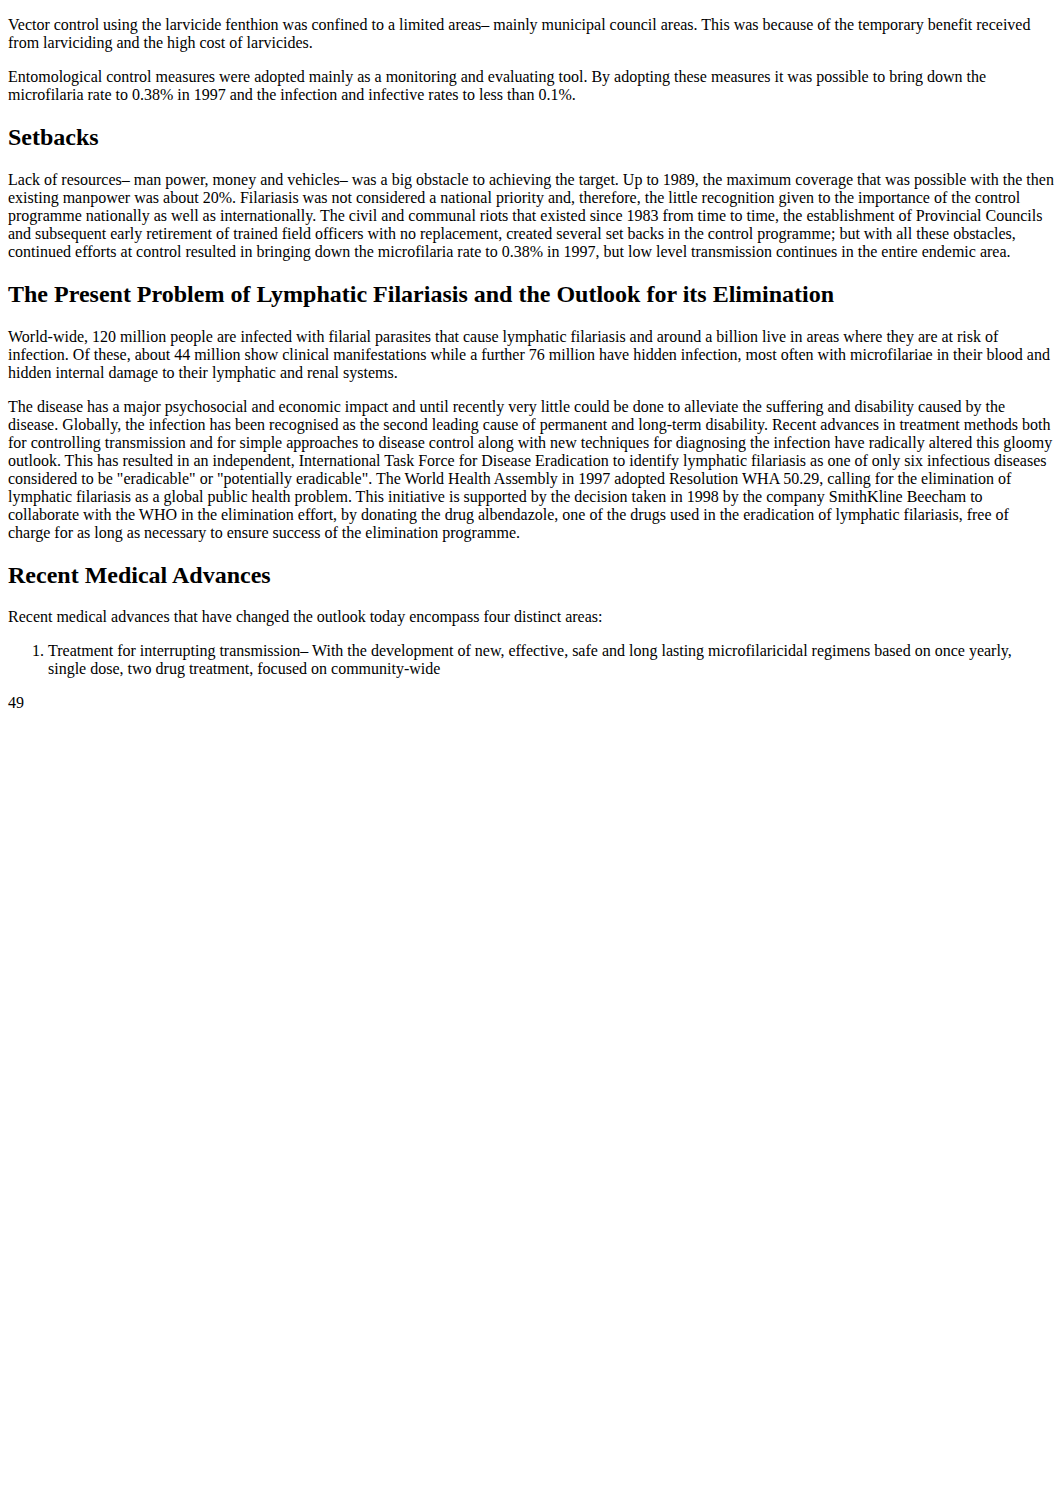Vector control using the larvicide fenthion was confined to a limited areas– mainly municipal council areas. This was because of the temporary benefit received from larviciding and the high cost of larvicides.
Entomological control measures were adopted mainly as a monitoring and evaluating tool. By adopting these measures it was possible to bring down the microfilaria rate to 0.38% in 1997 and the infection and infective rates to less than 0.1%.
Setbacks
Lack of resources– man power, money and vehicles– was a big obstacle to achieving the target. Up to 1989, the maximum coverage that was possible with the then existing manpower was about 20%. Filariasis was not considered a national priority and, therefore, the little recognition given to the importance of the control programme nationally as well as internationally. The civil and communal riots that existed since 1983 from time to time, the establishment of Provincial Councils and subsequent early retirement of trained field officers with no replacement, created several set backs in the control programme; but with all these obstacles, continued efforts at control resulted in bringing down the microfilaria rate to 0.38% in 1997, but low level transmission continues in the entire endemic area.
The Present Problem of Lymphatic Filariasis and the Outlook for its Elimination
World-wide, 120 million people are infected with filarial parasites that cause lymphatic filariasis and around a billion live in areas where they are at risk of infection. Of these, about 44 million show clinical manifestations while a further 76 million have hidden infection, most often with microfilariae in their blood and hidden internal damage to their lymphatic and renal systems.
The disease has a major psychosocial and economic impact and until recently very little could be done to alleviate the suffering and disability caused by the disease. Globally, the infection has been recognised as the second leading cause of permanent and long-term disability. Recent advances in treatment methods both for controlling transmission and for simple approaches to disease control along with new techniques for diagnosing the infection have radically altered this gloomy outlook. This has resulted in an independent, International Task Force for Disease Eradication to identify lymphatic filariasis as one of only six infectious diseases considered to be "eradicable" or "potentially eradicable". The World Health Assembly in 1997 adopted Resolution WHA 50.29, calling for the elimination of lymphatic filariasis as a global public health problem. This initiative is supported by the decision taken in 1998 by the company SmithKline Beecham to collaborate with the WHO in the elimination effort, by donating the drug albendazole, one of the drugs used in the eradication of lymphatic filariasis, free of charge for as long as necessary to ensure success of the elimination programme.
Recent Medical Advances
Recent medical advances that have changed the outlook today encompass four distinct areas:
Treatment for interrupting transmission– With the development of new, effective, safe and long lasting microfilaricidal regimens based on once yearly, single dose, two drug treatment, focused on community-wide
49